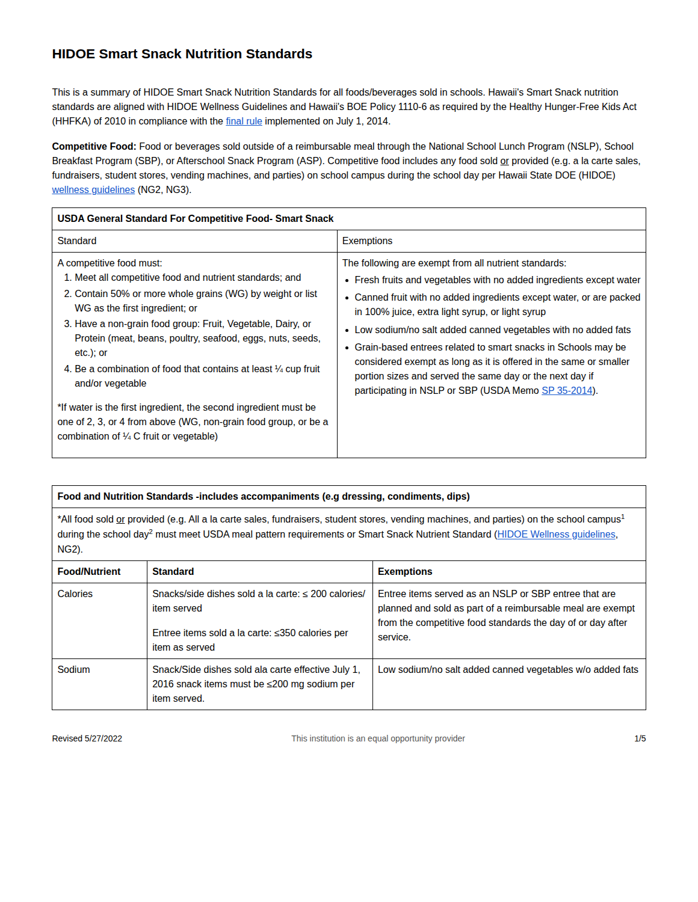HIDOE Smart Snack Nutrition Standards
This is a summary of HIDOE Smart Snack Nutrition Standards for all foods/beverages sold in schools. Hawaii's Smart Snack nutrition standards are aligned with HIDOE Wellness Guidelines and Hawaii's BOE Policy 1110-6 as required by the Healthy Hunger-Free Kids Act (HHFKA) of 2010 in compliance with the final rule implemented on July 1, 2014.
Competitive Food: Food or beverages sold outside of a reimbursable meal through the National School Lunch Program (NSLP), School Breakfast Program (SBP), or Afterschool Snack Program (ASP). Competitive food includes any food sold or provided (e.g. a la carte sales, fundraisers, student stores, vending machines, and parties) on school campus during the school day per Hawaii State DOE (HIDOE) wellness guidelines (NG2, NG3).
| USDA General Standard For Competitive Food- Smart Snack |
| Standard | Exemptions |
| A competitive food must: Meet all competitive food and nutrient standards; and Contain 50% or more whole grains (WG) by weight or list WG as the first ingredient; or Have a non-grain food group: Fruit, Vegetable, Dairy, or Protein (meat, beans, poultry, seafood, eggs, nuts, seeds, etc.); or Be a combination of food that contains at least ¼ cup fruit and/or vegetable *If water is the first ingredient, the second ingredient must be one of 2, 3, or 4 from above (WG, non-grain food group, or be a combination of ¼ C fruit or vegetable) | The following are exempt from all nutrient standards: Fresh fruits and vegetables with no added ingredients except water Canned fruit with no added ingredients except water, or are packed in 100% juice, extra light syrup, or light syrup Low sodium/no salt added canned vegetables with no added fats Grain-based entrees related to smart snacks in Schools may be considered exempt as long as it is offered in the same or smaller portion sizes and served the same day or the next day if participating in NSLP or SBP (USDA Memo SP 35-2014 ). |
| Food and Nutrition Standards -includes accompaniments (e.g dressing, condiments, dips) |
| *All food sold or provided (e.g. All a la carte sales, fundraisers, student stores, vending machines, and parties) on the school campus 1 during the school day 2 must meet USDA meal pattern requirements or Smart Snack Nutrient Standard ( HIDOE Wellness guidelines , NG2). |
| Food/Nutrient | Standard | Exemptions |
| Calories | Snacks/side dishes sold a la carte: ≤ 200 calories/ item served Entree items sold a la carte: ≤350 calories per item as served | Entree items served as an NSLP or SBP entree that are planned and sold as part of a reimbursable meal are exempt from the competitive food standards the day of or day after service. |
| Sodium | Snack/Side dishes sold ala carte effective July 1, 2016 snack items must be ≤200 mg sodium per item served. | Low sodium/no salt added canned vegetables w/o added fats |
Revised 5/27/2022 This institution is an equal opportunity provider 1/5